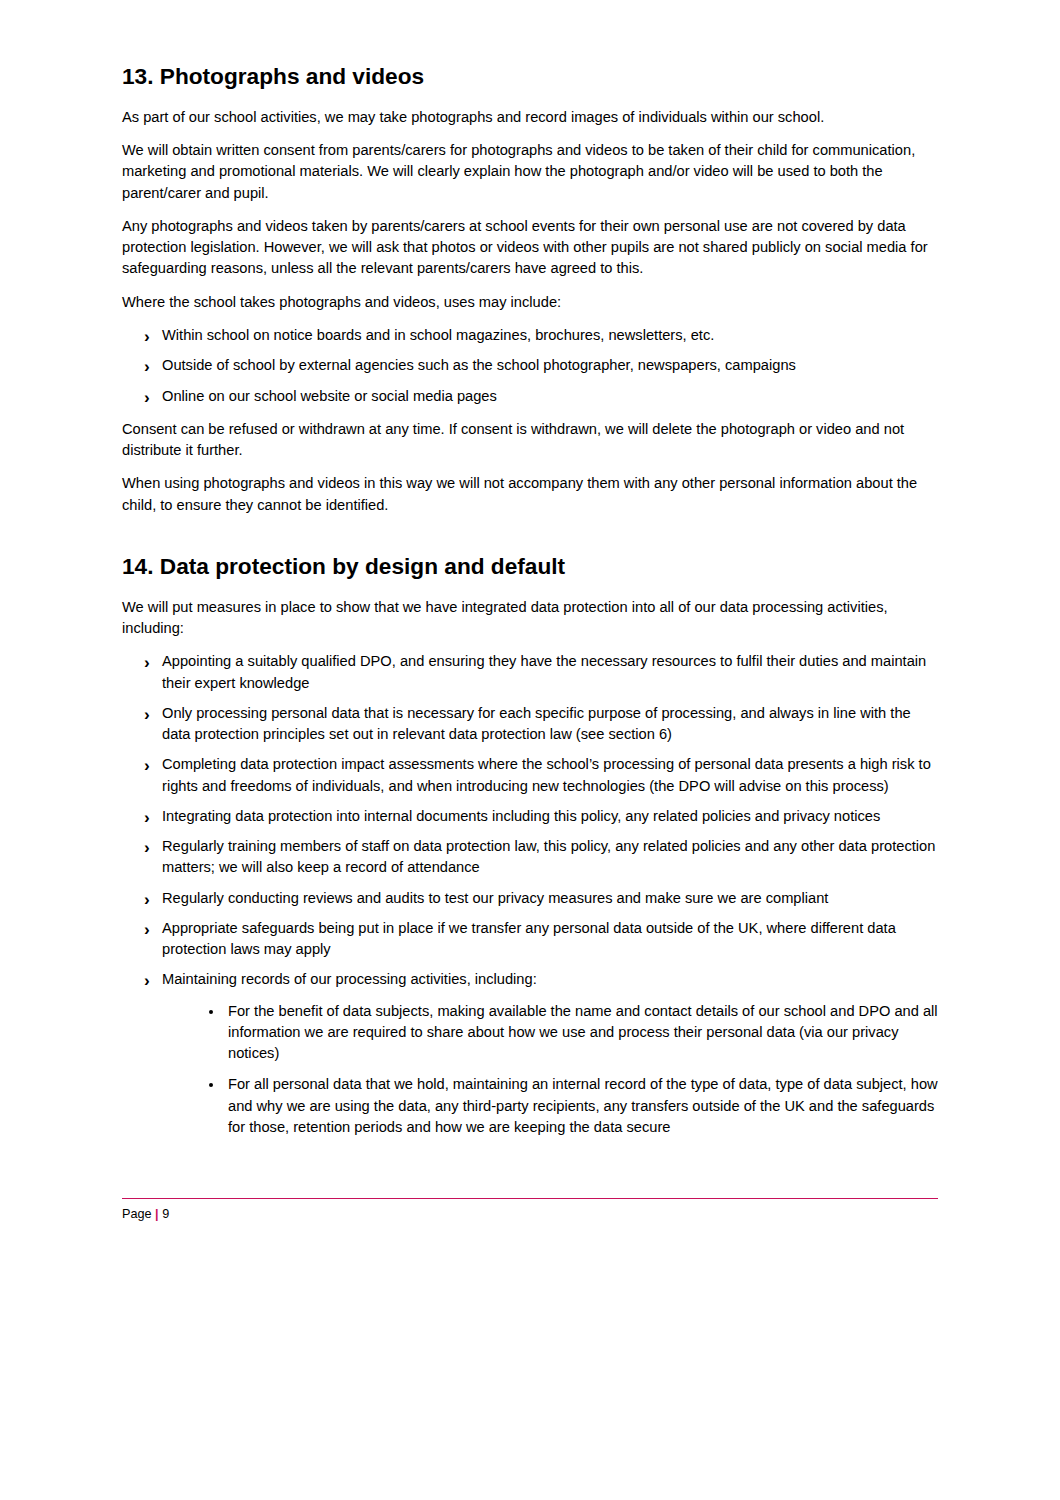13. Photographs and videos
As part of our school activities, we may take photographs and record images of individuals within our school.
We will obtain written consent from parents/carers for photographs and videos to be taken of their child for communication, marketing and promotional materials. We will clearly explain how the photograph and/or video will be used to both the parent/carer and pupil.
Any photographs and videos taken by parents/carers at school events for their own personal use are not covered by data protection legislation. However, we will ask that photos or videos with other pupils are not shared publicly on social media for safeguarding reasons, unless all the relevant parents/carers have agreed to this.
Where the school takes photographs and videos, uses may include:
Within school on notice boards and in school magazines, brochures, newsletters, etc.
Outside of school by external agencies such as the school photographer, newspapers, campaigns
Online on our school website or social media pages
Consent can be refused or withdrawn at any time. If consent is withdrawn, we will delete the photograph or video and not distribute it further.
When using photographs and videos in this way we will not accompany them with any other personal information about the child, to ensure they cannot be identified.
14. Data protection by design and default
We will put measures in place to show that we have integrated data protection into all of our data processing activities, including:
Appointing a suitably qualified DPO, and ensuring they have the necessary resources to fulfil their duties and maintain their expert knowledge
Only processing personal data that is necessary for each specific purpose of processing, and always in line with the data protection principles set out in relevant data protection law (see section 6)
Completing data protection impact assessments where the school’s processing of personal data presents a high risk to rights and freedoms of individuals, and when introducing new technologies (the DPO will advise on this process)
Integrating data protection into internal documents including this policy, any related policies and privacy notices
Regularly training members of staff on data protection law, this policy, any related policies and any other data protection matters; we will also keep a record of attendance
Regularly conducting reviews and audits to test our privacy measures and make sure we are compliant
Appropriate safeguards being put in place if we transfer any personal data outside of the UK, where different data protection laws may apply
Maintaining records of our processing activities, including:
For the benefit of data subjects, making available the name and contact details of our school and DPO and all information we are required to share about how we use and process their personal data (via our privacy notices)
For all personal data that we hold, maintaining an internal record of the type of data, type of data subject, how and why we are using the data, any third-party recipients, any transfers outside of the UK and the safeguards for those, retention periods and how we are keeping the data secure
Page | 9